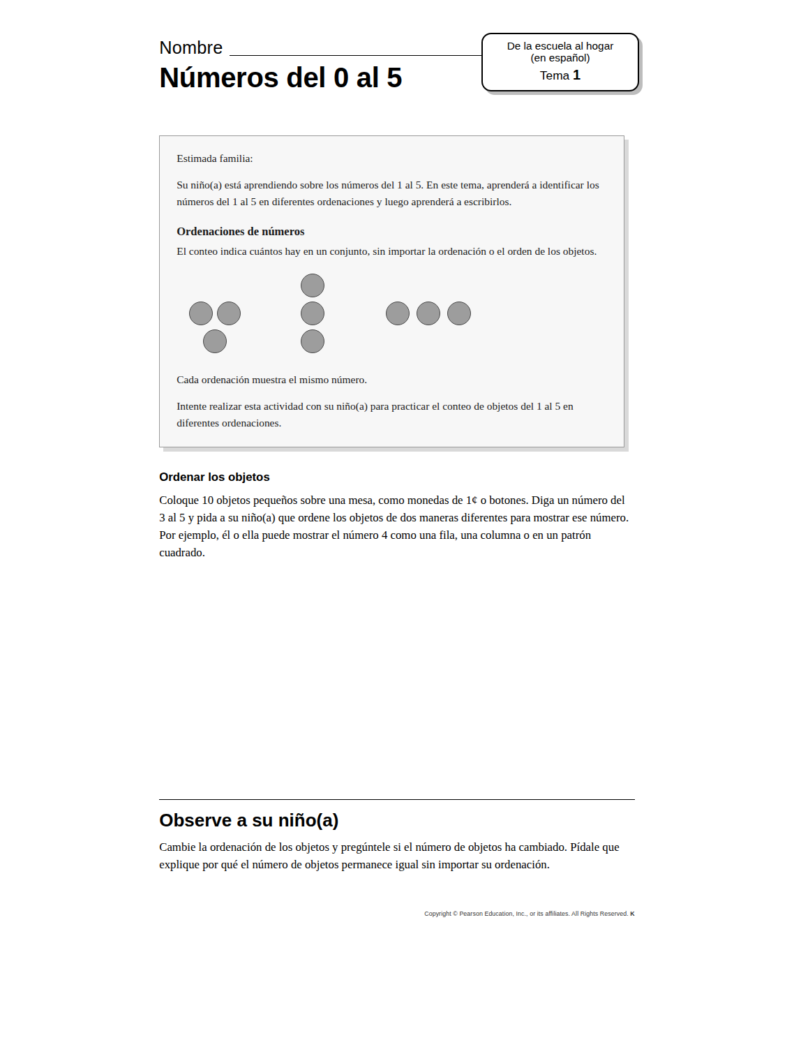De la escuela al hogar
(en español)
Tema 1
Nombre
Números del 0 al 5
Estimada familia:
Su niño(a) está aprendiendo sobre los números del 1 al 5. En este tema, aprenderá a identificar los números del 1 al 5 en diferentes ordenaciones y luego aprenderá a escribirlos.
Ordenaciones de números
El conteo indica cuántos hay en un conjunto, sin importar la ordenación o el orden de los objetos.
Cada ordenación muestra el mismo número.
Intente realizar esta actividad con su niño(a) para practicar el conteo de objetos del 1 al 5 en diferentes ordenaciones.
Ordenar los objetos
Coloque 10 objetos pequeños sobre una mesa, como monedas de 1¢ o botones. Diga un número del 3 al 5 y pida a su niño(a) que ordene los objetos de dos maneras diferentes para mostrar ese número. Por ejemplo, él o ella puede mostrar el número 4 como una fila, una columna o en un patrón cuadrado.
Observe a su niño(a)
Cambie la ordenación de los objetos y pregúntele si el número de objetos ha cambiado. Pídale que explique por qué el número de objetos permanece igual sin importar su ordenación.
Copyright © Pearson Education, Inc., or its affiliates. All Rights Reserved. K